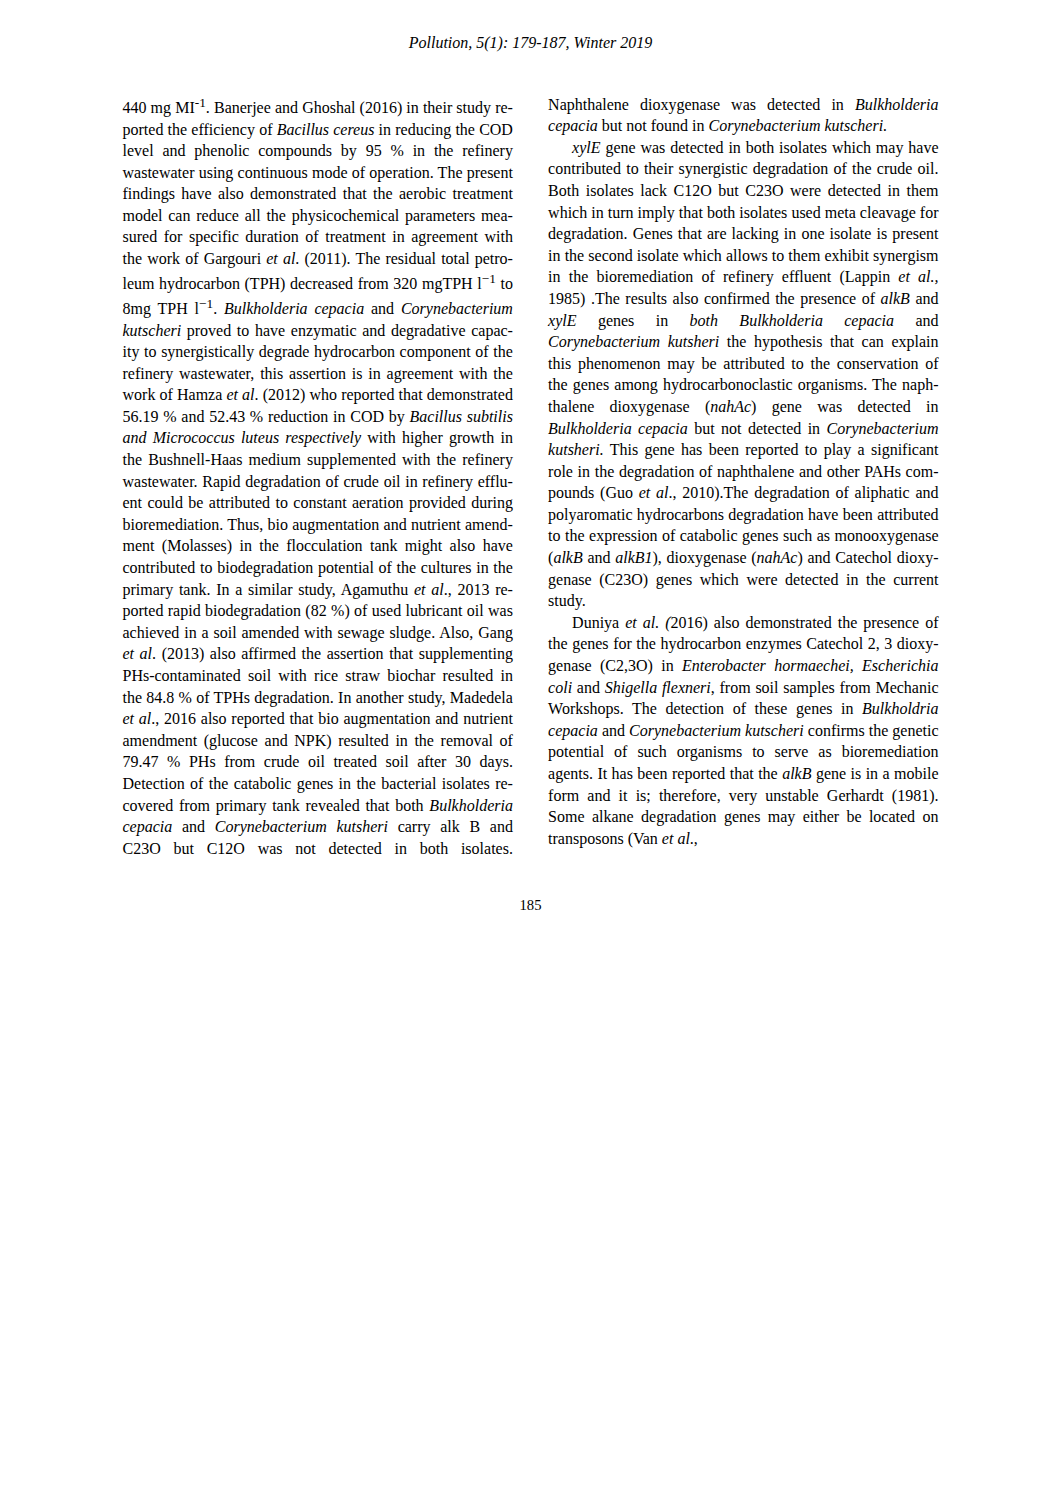Pollution, 5(1): 179-187, Winter 2019
440 mg MI-1. Banerjee and Ghoshal (2016) in their study reported the efficiency of Bacillus cereus in reducing the COD level and phenolic compounds by 95 % in the refinery wastewater using continuous mode of operation. The present findings have also demonstrated that the aerobic treatment model can reduce all the physicochemical parameters measured for specific duration of treatment in agreement with the work of Gargouri et al. (2011). The residual total petroleum hydrocarbon (TPH) decreased from 320 mgTPH l−1 to 8mg TPH l−1. Bulkholderia cepacia and Corynebacterium kutscheri proved to have enzymatic and degradative capacity to synergistically degrade hydrocarbon component of the refinery wastewater, this assertion is in agreement with the work of Hamza et al. (2012) who reported that demonstrated 56.19 % and 52.43 % reduction in COD by Bacillus subtilis and Micrococcus luteus respectively with higher growth in the Bushnell-Haas medium supplemented with the refinery wastewater. Rapid degradation of crude oil in refinery effluent could be attributed to constant aeration provided during bioremediation. Thus, bio augmentation and nutrient amendment (Molasses) in the flocculation tank might also have contributed to biodegradation potential of the cultures in the primary tank. In a similar study, Agamuthu et al., 2013 reported rapid biodegradation (82 %) of used lubricant oil was achieved in a soil amended with sewage sludge. Also, Gang et al. (2013) also affirmed the assertion that supplementing PHs-contaminated soil with rice straw biochar resulted in the 84.8 % of TPHs degradation. In another study, Madedela et al., 2016 also reported that bio augmentation and nutrient amendment (glucose and NPK) resulted in the removal of 79.47 % PHs from crude oil treated soil after 30 days. Detection of the catabolic genes in the bacterial isolates recovered from primary tank revealed that both Bulkholderia cepacia and Corynebacterium kutsheri carry alk B and C23O but C12O was not detected in both isolates. Naphthalene dioxygenase was detected in Bulkholderia cepacia but not found in Corynebacterium kutscheri.
xylE gene was detected in both isolates which may have contributed to their synergistic degradation of the crude oil. Both isolates lack C12O but C23O were detected in them which in turn imply that both isolates used meta cleavage for degradation. Genes that are lacking in one isolate is present in the second isolate which allows to them exhibit synergism in the bioremediation of refinery effluent (Lappin et al., 1985) .The results also confirmed the presence of alkB and xylE genes in both Bulkholderia cepacia and Corynebacterium kutsheri the hypothesis that can explain this phenomenon may be attributed to the conservation of the genes among hydrocarbonoclastic organisms. The naphthalene dioxygenase (nahAc) gene was detected in Bulkholderia cepacia but not detected in Corynebacterium kutsheri. This gene has been reported to play a significant role in the degradation of naphthalene and other PAHs compounds (Guo et al., 2010).The degradation of aliphatic and polyaromatic hydrocarbons degradation have been attributed to the expression of catabolic genes such as monooxygenase (alkB and alkB1), dioxygenase (nahAc) and Catechol dioxygenase (C23O) genes which were detected in the current study.
Duniya et al. (2016) also demonstrated the presence of the genes for the hydrocarbon enzymes Catechol 2, 3 dioxygenase (C2,3O) in Enterobacter hormaechei, Escherichia coli and Shigella flexneri, from soil samples from Mechanic Workshops. The detection of these genes in Bulkholdria cepacia and Corynebacterium kutscheri confirms the genetic potential of such organisms to serve as bioremediation agents. It has been reported that the alkB gene is in a mobile form and it is; therefore, very unstable Gerhardt (1981). Some alkane degradation genes may either be located on transposons (Van et al.,
185